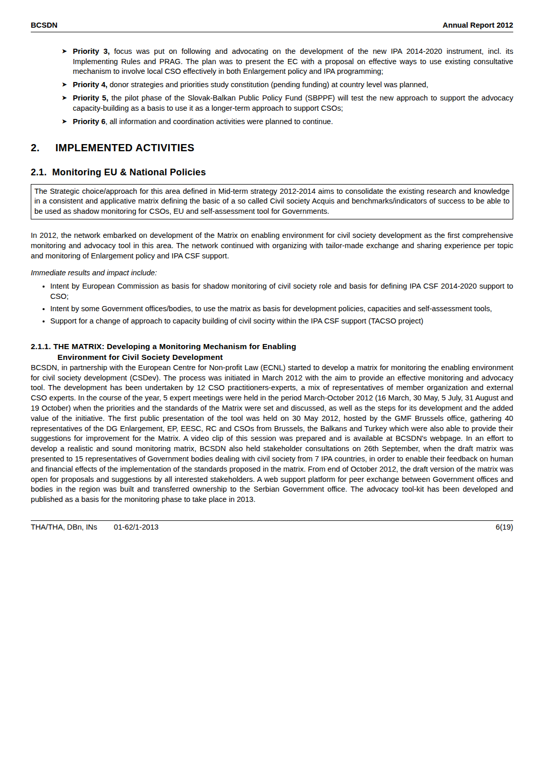BCSDN Annual Report 2012
Priority 3, focus was put on following and advocating on the development of the new IPA 2014-2020 instrument, incl. its Implementing Rules and PRAG. The plan was to present the EC with a proposal on effective ways to use existing consultative mechanism to involve local CSO effectively in both Enlargement policy and IPA programming;
Priority 4, donor strategies and priorities study constitution (pending funding) at country level was planned,
Priority 5, the pilot phase of the Slovak-Balkan Public Policy Fund (SBPPF) will test the new approach to support the advocacy capacity-building as a basis to use it as a longer-term approach to support CSOs;
Priority 6, all information and coordination activities were planned to continue.
2. IMPLEMENTED ACTIVITIES
2.1. Monitoring EU & National Policies
The Strategic choice/approach for this area defined in Mid-term strategy 2012-2014 aims to consolidate the existing research and knowledge in a consistent and applicative matrix defining the basic of a so called Civil society Acquis and benchmarks/indicators of success to be able to be used as shadow monitoring for CSOs, EU and self-assessment tool for Governments.
In 2012, the network embarked on development of the Matrix on enabling environment for civil society development as the first comprehensive monitoring and advocacy tool in this area. The network continued with organizing with tailor-made exchange and sharing experience per topic and monitoring of Enlargement policy and IPA CSF support.
Immediate results and impact include:
Intent by European Commission as basis for shadow monitoring of civil society role and basis for defining IPA CSF 2014-2020 support to CSO;
Intent by some Government offices/bodies, to use the matrix as basis for development policies, capacities and self-assessment tools,
Support for a change of approach to capacity building of civil socirty within the IPA CSF support (TACSO project)
2.1.1. THE MATRIX: Developing a Monitoring Mechanism for EnablingEnvironment for Civil Society Development
BCSDN, in partnership with the European Centre for Non-profit Law (ECNL) started to develop a matrix for monitoring the enabling environment for civil society development (CSDev). The process was initiated in March 2012 with the aim to provide an effective monitoring and advocacy tool. The development has been undertaken by 12 CSO practitioners-experts, a mix of representatives of member organization and external CSO experts. In the course of the year, 5 expert meetings were held in the period March-October 2012 (16 March, 30 May, 5 July, 31 August and 19 October) when the priorities and the standards of the Matrix were set and discussed, as well as the steps for its development and the added value of the initiative. The first public presentation of the tool was held on 30 May 2012, hosted by the GMF Brussels office, gathering 40 representatives of the DG Enlargement, EP, EESC, RC and CSOs from Brussels, the Balkans and Turkey which were also able to provide their suggestions for improvement for the Matrix. A video clip of this session was prepared and is available at BCSDN's webpage. In an effort to develop a realistic and sound monitoring matrix, BCSDN also held stakeholder consultations on 26th September, when the draft matrix was presented to 15 representatives of Government bodies dealing with civil society from 7 IPA countries, in order to enable their feedback on human and financial effects of the implementation of the standards proposed in the matrix. From end of October 2012, the draft version of the matrix was open for proposals and suggestions by all interested stakeholders. A web support platform for peer exchange between Government offices and bodies in the region was built and transferred ownership to the Serbian Government office. The advocacy tool-kit has been developed and published as a basis for the monitoring phase to take place in 2013.
THA/THA, DBn, INs 01-62/1-2013 6(19)